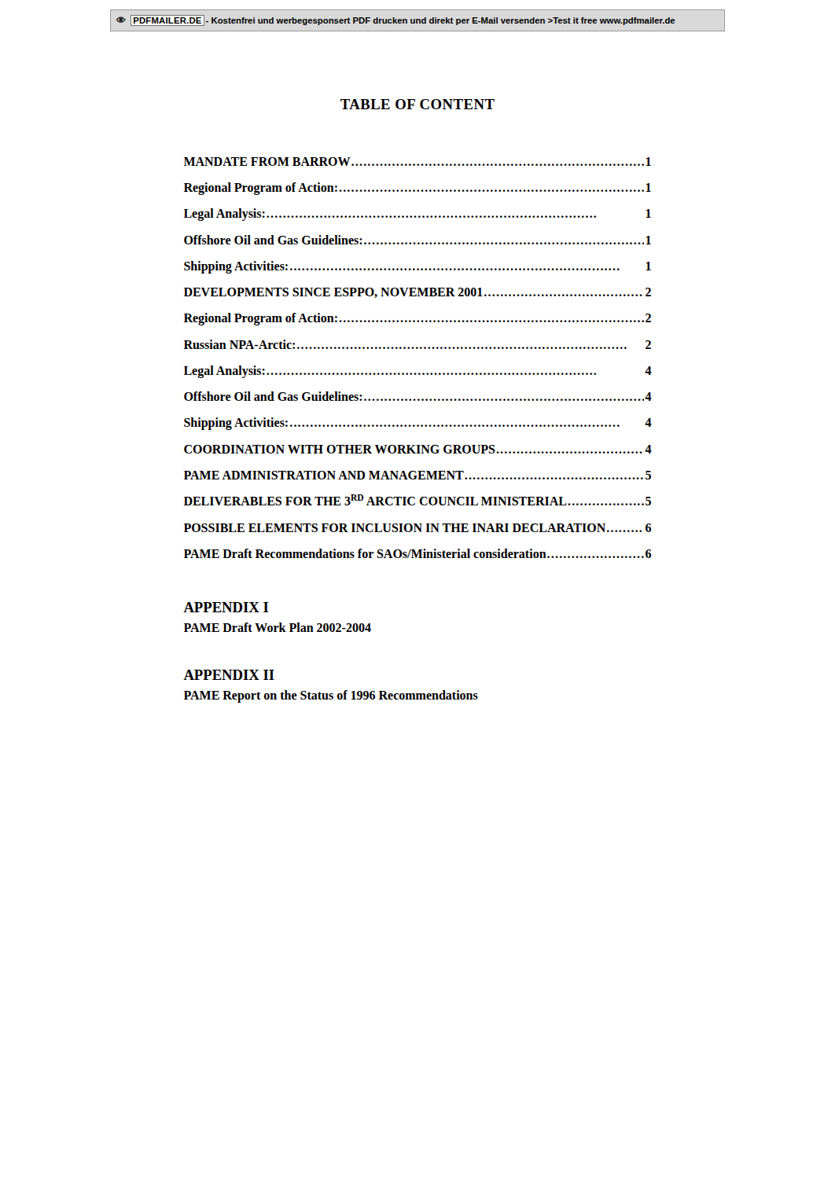👁
PDFMAILER.DE- Kostenfrei und werbegesponsert PDF drucken und direkt per E-Mail versenden >Test it free www.pdfmailer.de
TABLE OF CONTENT
MANDATE FROM BARROW ................................................................................. 1
Regional Program of Action: ................................................................................. 1
Legal Analysis: ................................................................................. 1
Offshore Oil and Gas Guidelines: ................................................................................. 1
Shipping Activities: ................................................................................. 1
DEVELOPMENTS SINCE ESPPO, NOVEMBER 2001 ................................................................................. 2
Regional Program of Action: ................................................................................. 2
Russian NPA-Arctic: ................................................................................. 2
Legal Analysis: ................................................................................. 4
Offshore Oil and Gas Guidelines: ................................................................................. 4
Shipping Activities: ................................................................................. 4
COORDINATION WITH OTHER WORKING GROUPS ................................................................................. 4
PAME ADMINISTRATION AND MANAGEMENT ................................................................................. 5
DELIVERABLES FOR THE 3RD ARCTIC COUNCIL MINISTERIAL ................................................................................. 5
POSSIBLE ELEMENTS FOR INCLUSION IN THE INARI DECLARATION ................................................................................. 6
PAME Draft Recommendations for SAOs/Ministerial consideration ................................................................................. 6
APPENDIX I
PAME Draft Work Plan 2002-2004
APPENDIX II
PAME Report on the Status of 1996 Recommendations